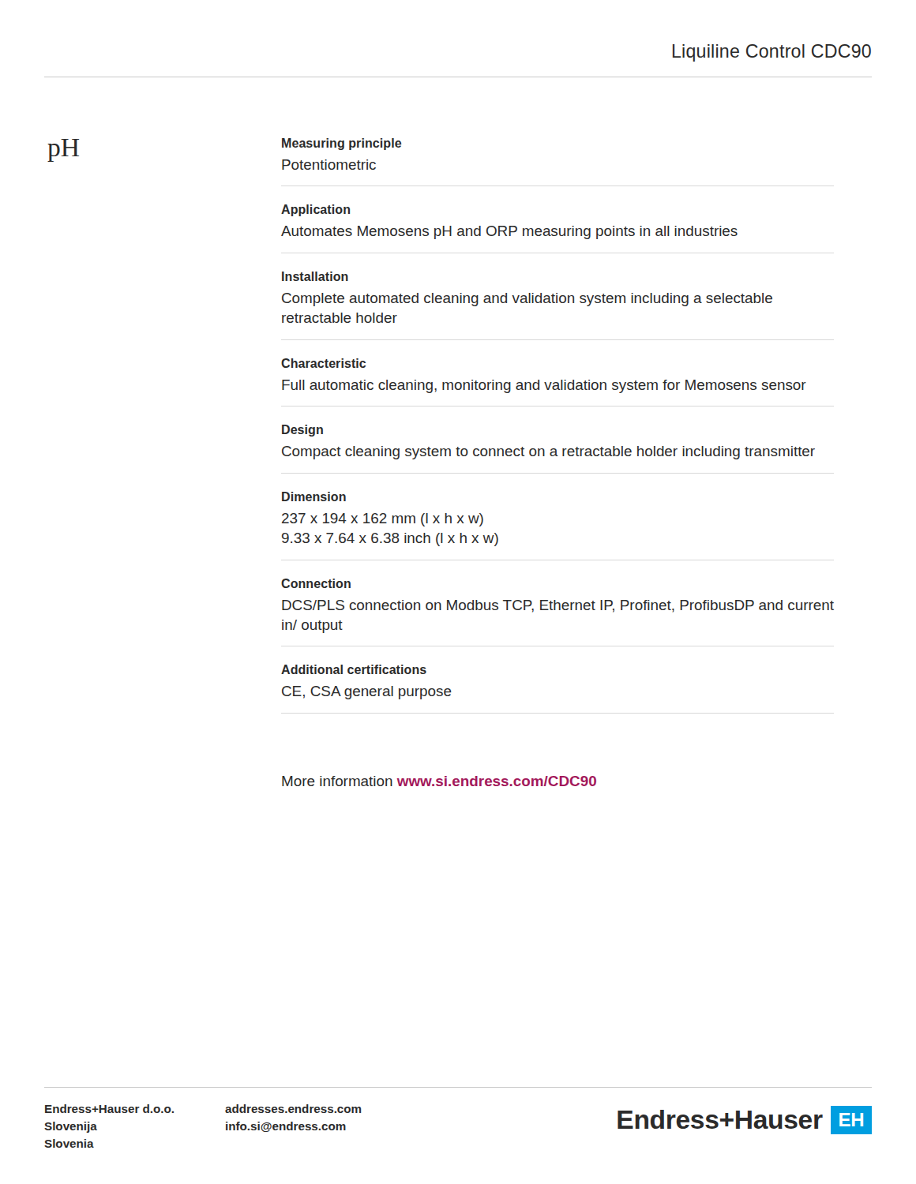Liquiline Control CDC90
pH
Measuring principle
Potentiometric
Application
Automates Memosens pH and ORP measuring points in all industries
Installation
Complete automated cleaning and validation system including a selectable retractable holder
Characteristic
Full automatic cleaning, monitoring and validation system for Memosens sensor
Design
Compact cleaning system to connect on a retractable holder including transmitter
Dimension
237 x 194 x 162 mm (l x h x w)
9.33 x 7.64 x 6.38 inch (l x h x w)
Connection
DCS/PLS connection on Modbus TCP, Ethernet IP, Profinet, ProfibusDP and current in/ output
Additional certifications
CE, CSA general purpose
More information www.si.endress.com/CDC90
Endress+Hauser d.o.o.
Slovenija
Slovenia
addresses.endress.com
info.si@endress.com
Endress+Hauser EH